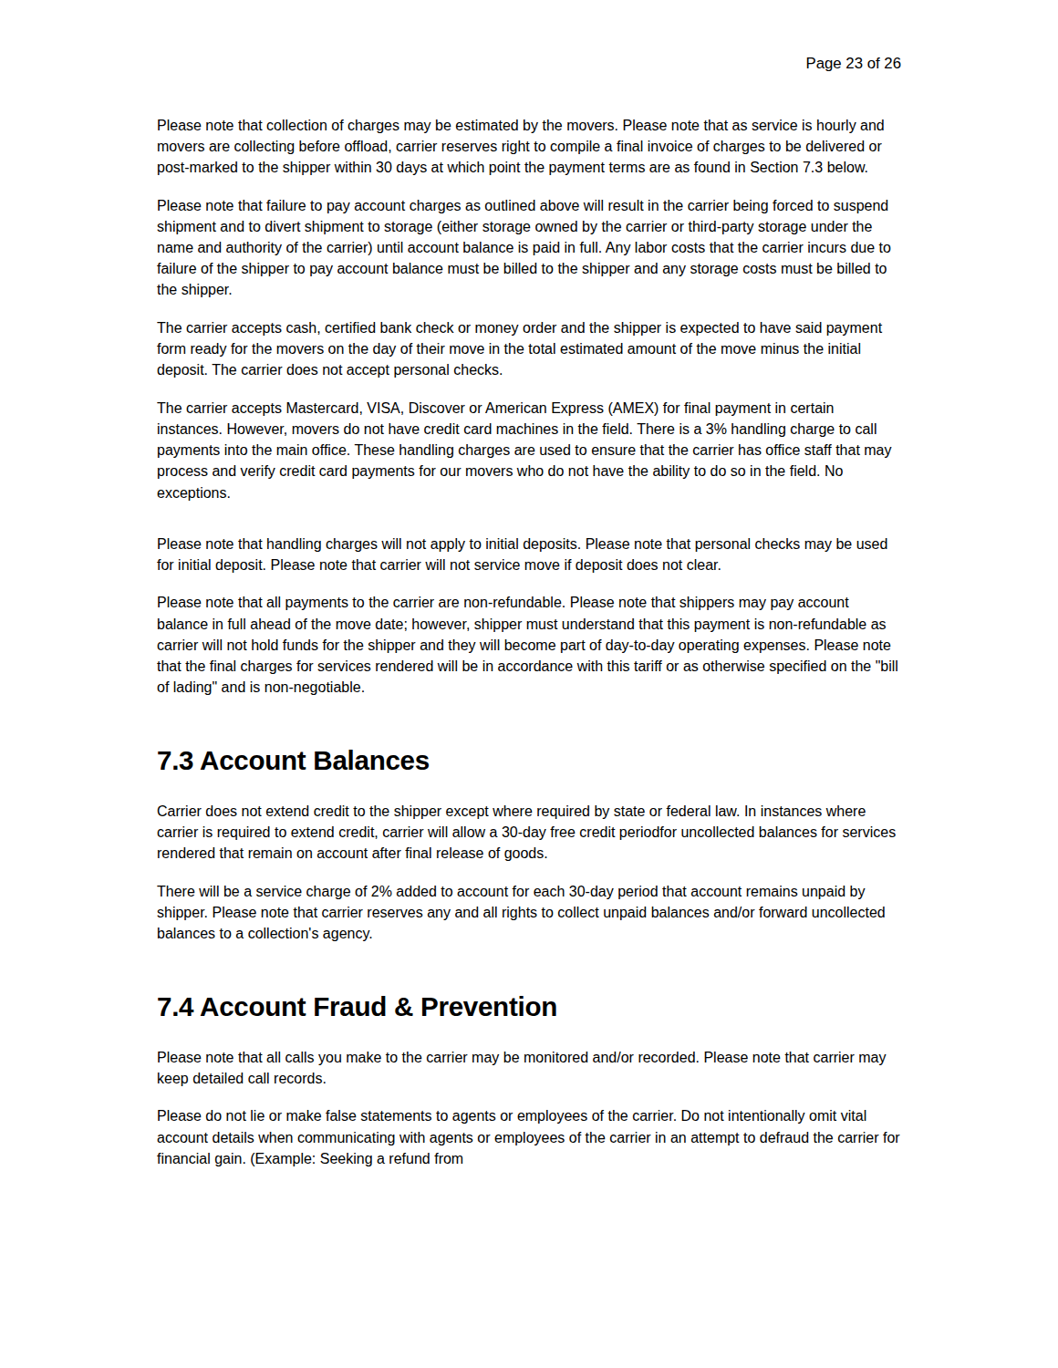Page 23 of 26
Please note that collection of charges may be estimated by the movers. Please note that as service is hourly and movers are collecting before offload, carrier reserves right to compile a final invoice of charges to be delivered or post-marked to the shipper within 30 days at which point the payment terms are as found in Section 7.3 below.
Please note that failure to pay account charges as outlined above will result in the carrier being forced to suspend shipment and to divert shipment to storage (either storage owned by the carrier or third-party storage under the name and authority of the carrier) until account balance is paid in full. Any labor costs that the carrier incurs due to failure of the shipper to pay account balance must be billed to the shipper and any storage costs must be billed to the shipper.
The carrier accepts cash, certified bank check or money order and the shipper is expected to have said payment form ready for the movers on the day of their move in the total estimated amount of the move minus the initial deposit. The carrier does not accept personal checks.
The carrier accepts Mastercard, VISA, Discover or American Express (AMEX) for final payment in certain instances. However, movers do not have credit card machines in the field. There is a 3% handling charge to call payments into the main office. These handling charges are used to ensure that the carrier has office staff that may process and verify credit card payments for our movers who do not have the ability to do so in the field. No exceptions.
Please note that handling charges will not apply to initial deposits. Please note that personal checks may be used for initial deposit. Please note that carrier will not service move if deposit does not clear.
Please note that all payments to the carrier are non-refundable. Please note that shippers may pay account balance in full ahead of the move date; however, shipper must understand that this payment is non-refundable as carrier will not hold funds for the shipper and they will become part of day-to-day operating expenses. Please note that the final charges for services rendered will be in accordance with this tariff or as otherwise specified on the "bill of lading" and is non-negotiable.
7.3 Account Balances
Carrier does not extend credit to the shipper except where required by state or federal law. In instances where carrier is required to extend credit, carrier will allow a 30-day free credit periodfor uncollected balances for services rendered that remain on account after final release of goods.
There will be a service charge of 2% added to account for each 30-day period that account remains unpaid by shipper. Please note that carrier reserves any and all rights to collect unpaid balances and/or forward uncollected balances to a collection's agency.
7.4 Account Fraud & Prevention
Please note that all calls you make to the carrier may be monitored and/or recorded. Please note that carrier may keep detailed call records.
Please do not lie or make false statements to agents or employees of the carrier. Do not intentionally omit vital account details when communicating with agents or employees of the carrier in an attempt to defraud the carrier for financial gain. (Example: Seeking a refund from